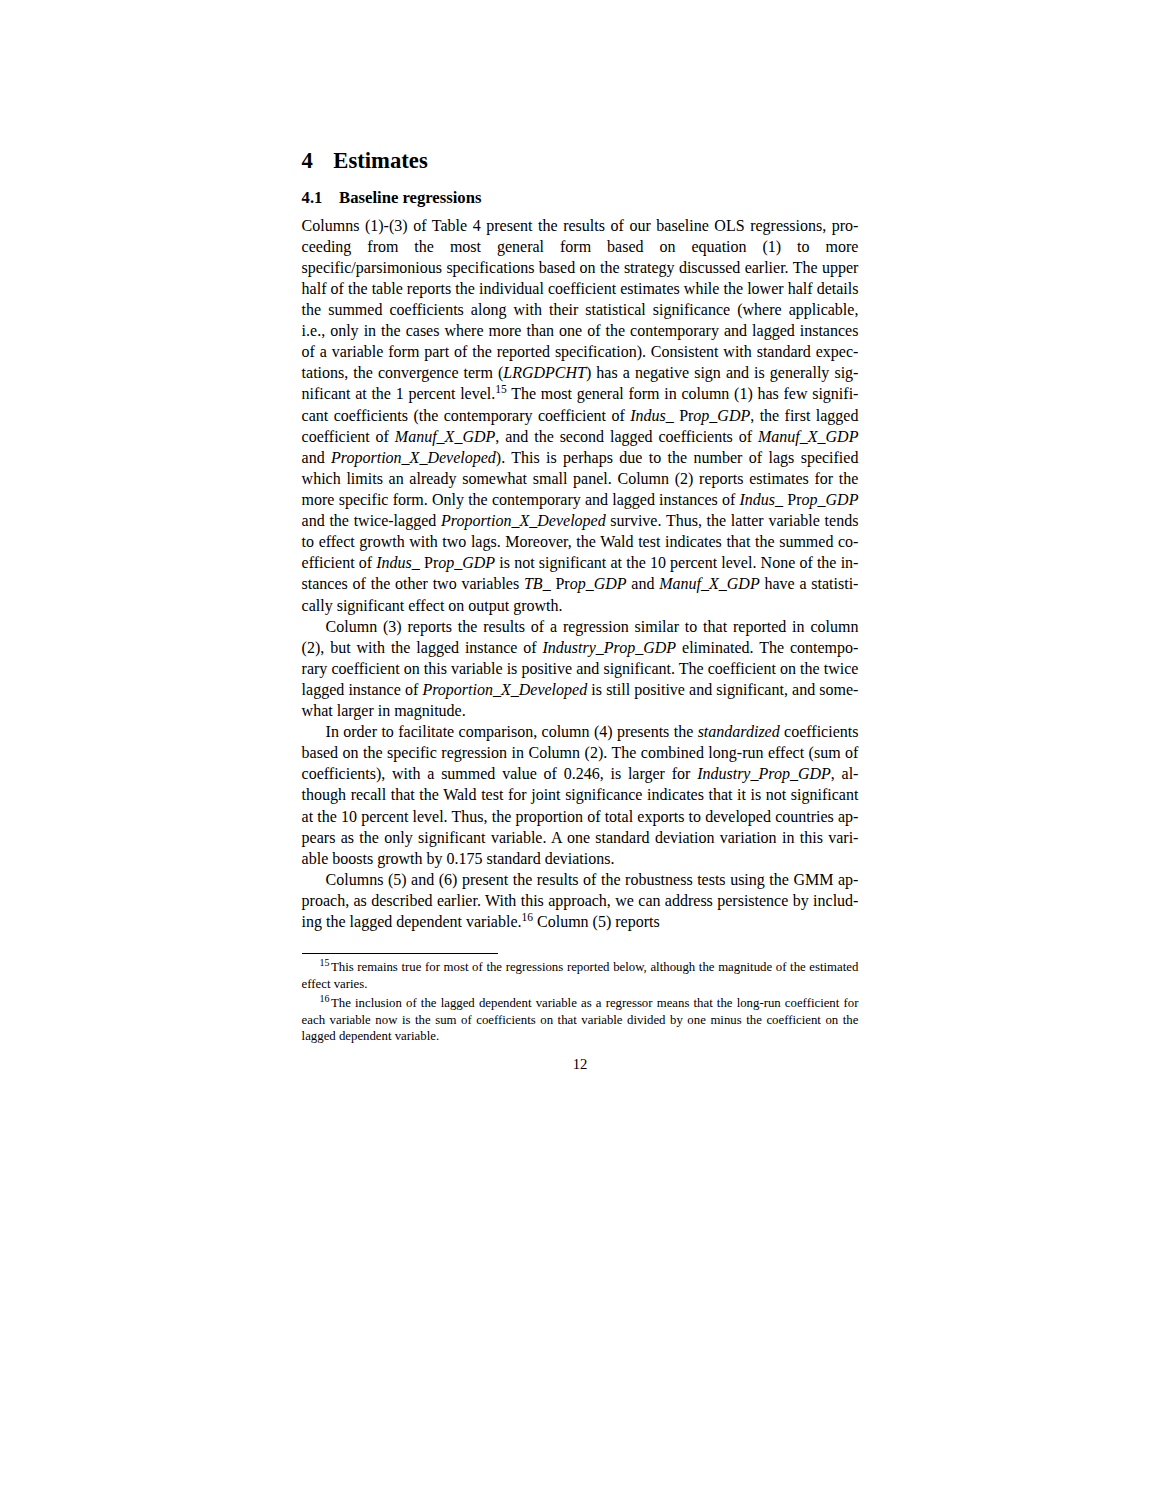4 Estimates
4.1 Baseline regressions
Columns (1)-(3) of Table 4 present the results of our baseline OLS regressions, proceeding from the most general form based on equation (1) to more specific/parsimonious specifications based on the strategy discussed earlier. The upper half of the table reports the individual coefficient estimates while the lower half details the summed coefficients along with their statistical significance (where applicable, i.e., only in the cases where more than one of the contemporary and lagged instances of a variable form part of the reported specification). Consistent with standard expectations, the convergence term (LRGDPCHT) has a negative sign and is generally significant at the 1 percent level.15 The most general form in column (1) has few significant coefficients (the contemporary coefficient of Indus_ Prop_GDP, the first lagged coefficient of Manuf_X_GDP, and the second lagged coefficients of Manuf_X_GDP and Proportion_X_Developed). This is perhaps due to the number of lags specified which limits an already somewhat small panel. Column (2) reports estimates for the more specific form. Only the contemporary and lagged instances of Indus_ Prop_GDP and the twice-lagged Proportion_X_Developed survive. Thus, the latter variable tends to effect growth with two lags. Moreover, the Wald test indicates that the summed coefficient of Indus_ Prop_GDP is not significant at the 10 percent level. None of the instances of the other two variables TB_ Prop_GDP and Manuf_X_GDP have a statistically significant effect on output growth.
Column (3) reports the results of a regression similar to that reported in column (2), but with the lagged instance of Industry_Prop_GDP eliminated. The contemporary coefficient on this variable is positive and significant. The coefficient on the twice lagged instance of Proportion_X_Developed is still positive and significant, and somewhat larger in magnitude.
In order to facilitate comparison, column (4) presents the standardized coefficients based on the specific regression in Column (2). The combined long-run effect (sum of coefficients), with a summed value of 0.246, is larger for Industry_Prop_GDP, although recall that the Wald test for joint significance indicates that it is not significant at the 10 percent level. Thus, the proportion of total exports to developed countries appears as the only significant variable. A one standard deviation variation in this variable boosts growth by 0.175 standard deviations.
Columns (5) and (6) present the results of the robustness tests using the GMM approach, as described earlier. With this approach, we can address persistence by including the lagged dependent variable.16 Column (5) reports
15This remains true for most of the regressions reported below, although the magnitude of the estimated effect varies.
16The inclusion of the lagged dependent variable as a regressor means that the long-run coefficient for each variable now is the sum of coefficients on that variable divided by one minus the coefficient on the lagged dependent variable.
12